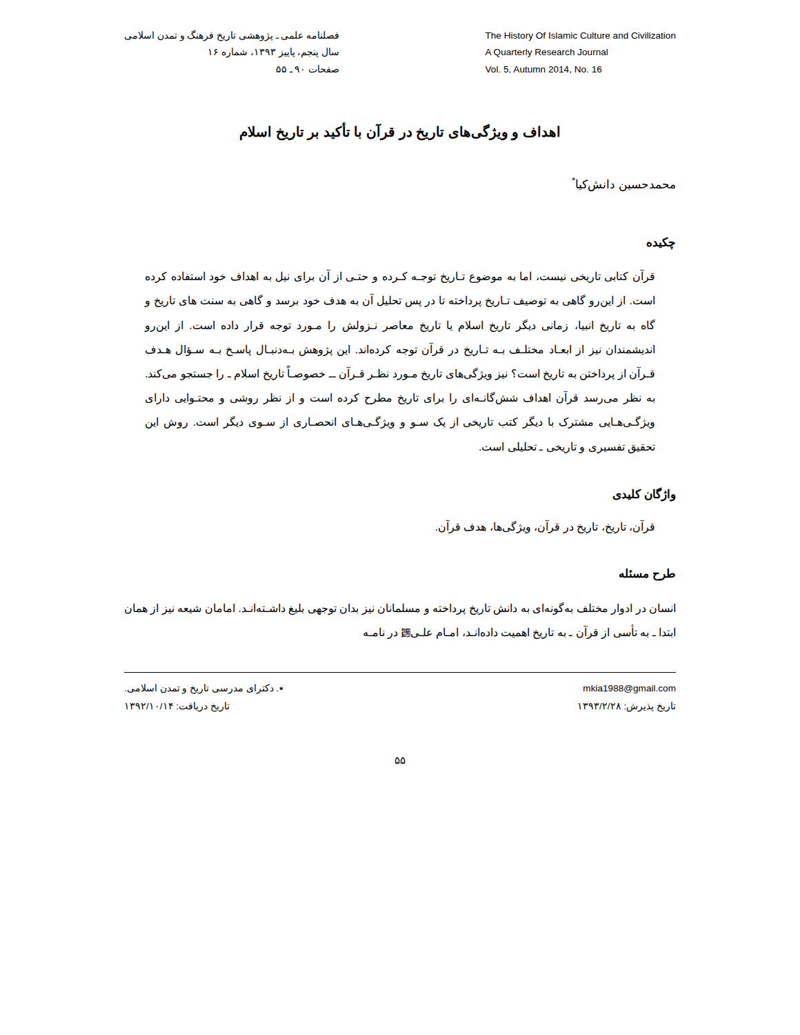The History Of Islamic Culture and Civilization
A Quarterly Research Journal
Vol. 5, Autumn 2014, No. 16
فصلنامه علمی ـ پژوهشی تاریخ فرهنگ و تمدن اسلامی
سال پنجم، پاییز ۱۳۹۳، شماره ۱۶
صفحات ۹۰ ـ ۵۵
اهداف و ویژگی‌های تاریخ در قرآن با تأکید بر تاریخ اسلام
محمدحسین دانش‌کیا*
چکیده
قرآن کتابی تاریخی نیست، اما به موضوع تـاریخ توجـه کـرده و حتـی از آن برای نیل به اهداف خود استفاده کرده است. از این‌رو گاهی به توصیف تـاریخ پرداخته تا در پس تحلیل آن به هدف خود برسد و گاهی به سنت های تاریخ و گاه به تاریخ انبیا، زمانی دیگر تاریخ اسلام یا تاریخ معاصر نـزولش را مـورد توجه قرار داده است. از این‌رو اندیشمندان نیز از ابعـاد مختلـف بـه تـاریخ در قرآن توجه کرده‌اند. این پژوهش بـه‌دنبـال پاسـخ بـه سـؤال هـدف قـرآن از پرداختن به تاریخ است؟ نیز ویژگی‌های تاریخ مـورد نظـر قـرآن ــ خصوصـاً تاریخ اسلام ـ را جستجو می‌کند. به نظر می‌رسد قرآن اهداف شش‌گانـه‌ای را برای تاریخ مطرح کرده است و از نظر روشی و محتـوایی دارای ویژگـی‌هـایی مشترک با دیگر کتب تاریخی از یک سـو و ویژگـی‌هـای انحصـاری از سـوی دیگر است. روش این تحقیق تفسیری و تاریخی ـ تحلیلی است.
واژگان کلیدی
قرآن، تاریخ، تاریخ در قرآن، ویژگی‌ها، هدف قرآن.
طرح مسئله
انسان در ادوار مختلف به‌گونه‌ای به دانش تاریخ پرداخته و مسلمانان نیز بدان توجهی بلیغ داشـته‌انـد. امامان شیعه نیز از همان ابتدا ـ به تأسی از قرآن ـ به تاریخ اهمیت داده‌انـد، امـام علـی﷽ در نامـه
mkia1988@gmail.com
٭. دکترای مدرسی تاریخ و تمدن اسلامی.
تاریخ پذیرش: ۱۳۹۳/۲/۲۸
تاریخ دریافت: ۱۳۹۲/۱۰/۱۴
۵۵